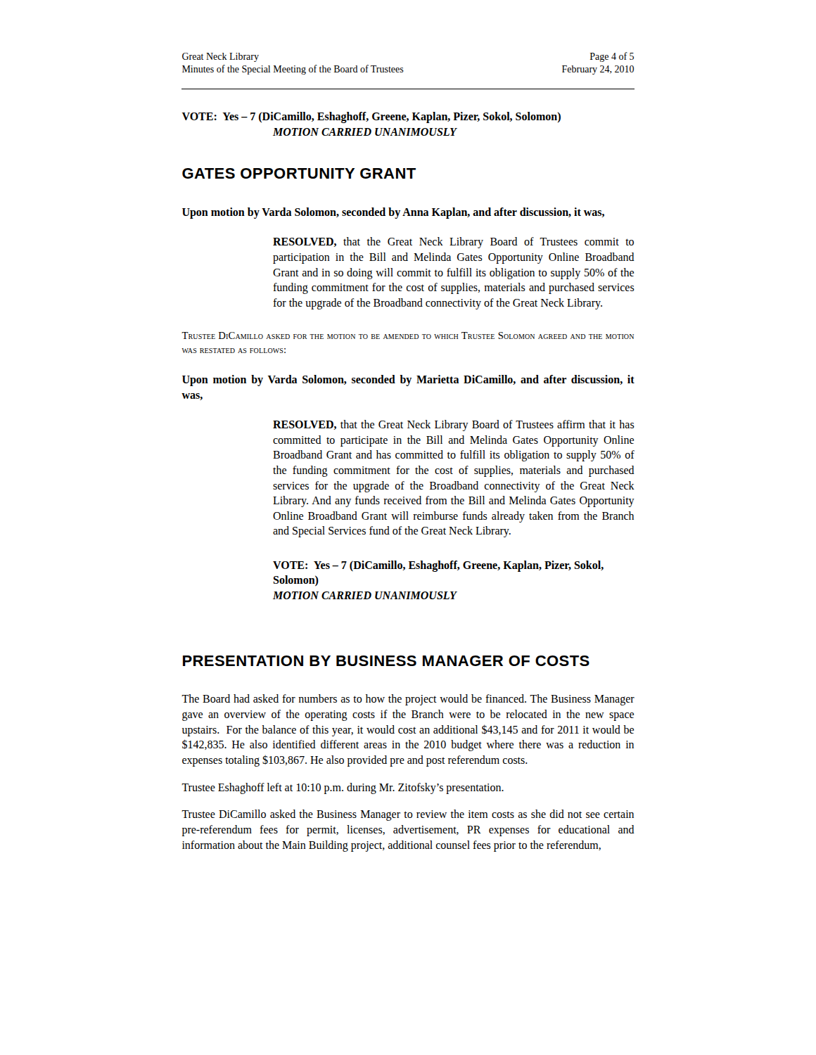Great Neck Library
Minutes of the Special Meeting of the Board of Trustees
Page 4 of 5
February 24, 2010
VOTE: Yes – 7 (DiCamillo, Eshaghoff, Greene, Kaplan, Pizer, Sokol, Solomon)
MOTION CARRIED UNANIMOUSLY
GATES OPPORTUNITY GRANT
Upon motion by Varda Solomon, seconded by Anna Kaplan, and after discussion, it was,
RESOLVED, that the Great Neck Library Board of Trustees commit to participation in the Bill and Melinda Gates Opportunity Online Broadband Grant and in so doing will commit to fulfill its obligation to supply 50% of the funding commitment for the cost of supplies, materials and purchased services for the upgrade of the Broadband connectivity of the Great Neck Library.
Trustee DiCamillo asked for the motion to be amended to which Trustee Solomon agreed and the motion was restated as follows:
Upon motion by Varda Solomon, seconded by Marietta DiCamillo, and after discussion, it was,
RESOLVED, that the Great Neck Library Board of Trustees affirm that it has committed to participate in the Bill and Melinda Gates Opportunity Online Broadband Grant and has committed to fulfill its obligation to supply 50% of the funding commitment for the cost of supplies, materials and purchased services for the upgrade of the Broadband connectivity of the Great Neck Library. And any funds received from the Bill and Melinda Gates Opportunity Online Broadband Grant will reimburse funds already taken from the Branch and Special Services fund of the Great Neck Library.
VOTE: Yes – 7 (DiCamillo, Eshaghoff, Greene, Kaplan, Pizer, Sokol, Solomon)
MOTION CARRIED UNANIMOUSLY
PRESENTATION BY BUSINESS MANAGER OF COSTS
The Board had asked for numbers as to how the project would be financed. The Business Manager gave an overview of the operating costs if the Branch were to be relocated in the new space upstairs. For the balance of this year, it would cost an additional $43,145 and for 2011 it would be $142,835. He also identified different areas in the 2010 budget where there was a reduction in expenses totaling $103,867. He also provided pre and post referendum costs.
Trustee Eshaghoff left at 10:10 p.m. during Mr. Zitofsky’s presentation.
Trustee DiCamillo asked the Business Manager to review the item costs as she did not see certain pre-referendum fees for permit, licenses, advertisement, PR expenses for educational and information about the Main Building project, additional counsel fees prior to the referendum,